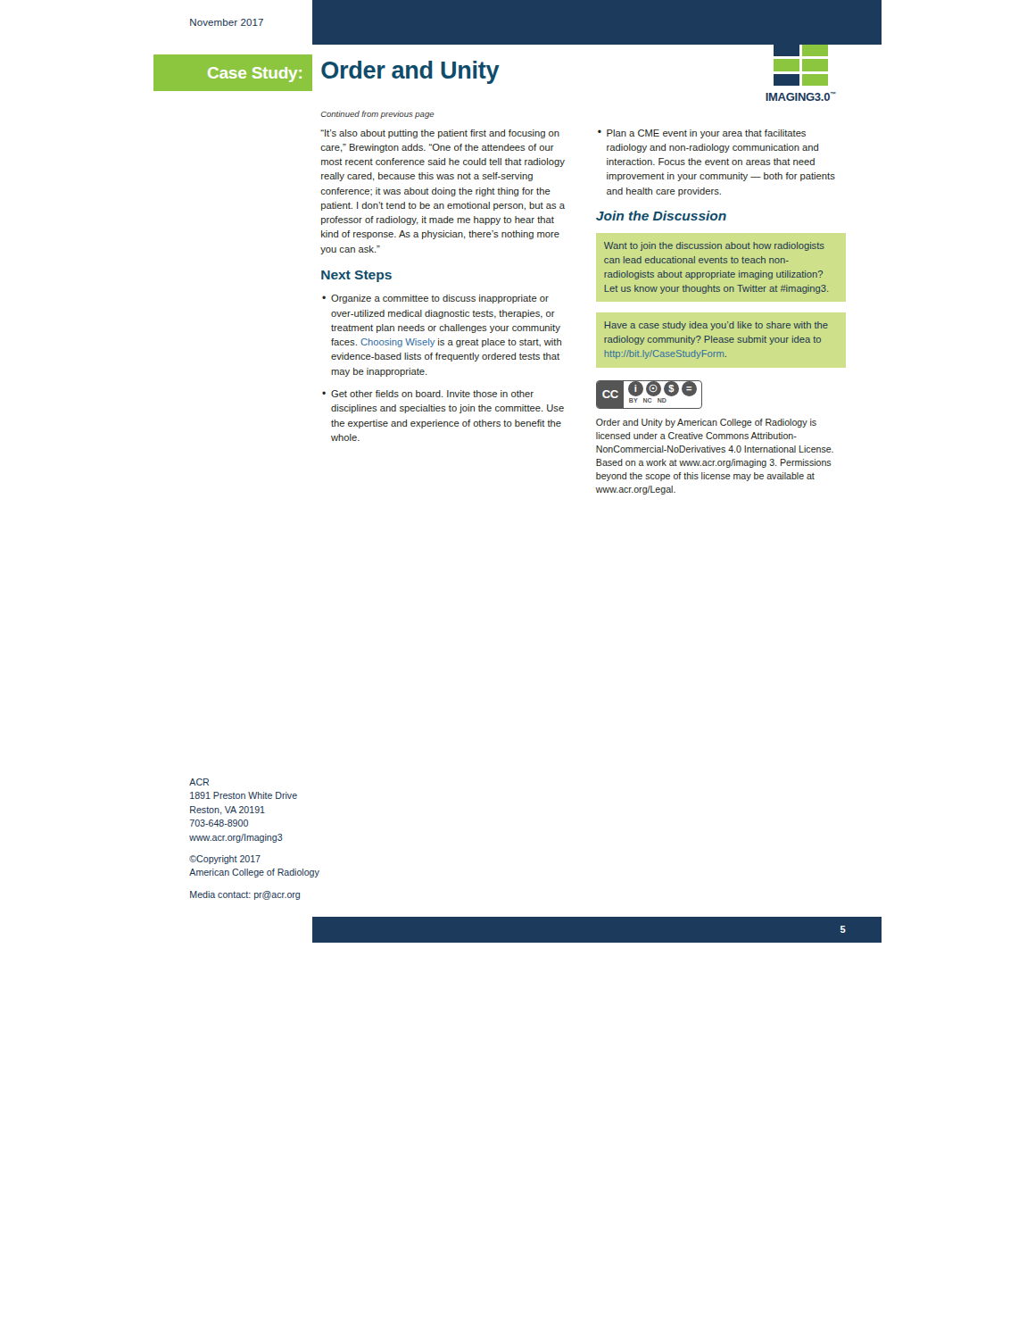November 2017
Case Study:
Order and Unity
IMAGING3.0™
Continued from previous page
“It’s also about putting the patient first and focusing on care,” Brewington adds. “One of the attendees of our most recent conference said he could tell that radiology really cared, because this was not a self-serving conference; it was about doing the right thing for the patient. I don’t tend to be an emotional person, but as a professor of radiology, it made me happy to hear that kind of response. As a physician, there’s nothing more you can ask.”
Next Steps
Organize a committee to discuss inappropriate or over-utilized medical diagnostic tests, therapies, or treatment plan needs or challenges your community faces. Choosing Wisely is a great place to start, with evidence-based lists of frequently ordered tests that may be inappropriate.
Get other fields on board. Invite those in other disciplines and specialties to join the committee. Use the expertise and experience of others to benefit the whole.
Plan a CME event in your area that facilitates radiology and non-radiology communication and interaction. Focus the event on areas that need improvement in your community — both for patients and health care providers.
Join the Discussion
Want to join the discussion about how radiologists can lead educational events to teach non-radiologists about appropriate imaging utilization? Let us know your thoughts on Twitter at #imaging3.
Have a case study idea you’d like to share with the radiology community? Please submit your idea to http://bit.ly/CaseStudyForm.
CC
i☉$=
BY NC ND
Order and Unity by American College of Radiology is licensed under a Creative Commons Attribution-NonCommercial-NoDerivatives 4.0 International License. Based on a work at www.acr.org/imaging 3. Permissions beyond the scope of this license may be available at www.acr.org/Legal.
ACR
1891 Preston White Drive
Reston, VA 20191
703-648-8900
www.acr.org/Imaging3
©Copyright 2017
American College of Radiology
Media contact: pr@acr.org
5